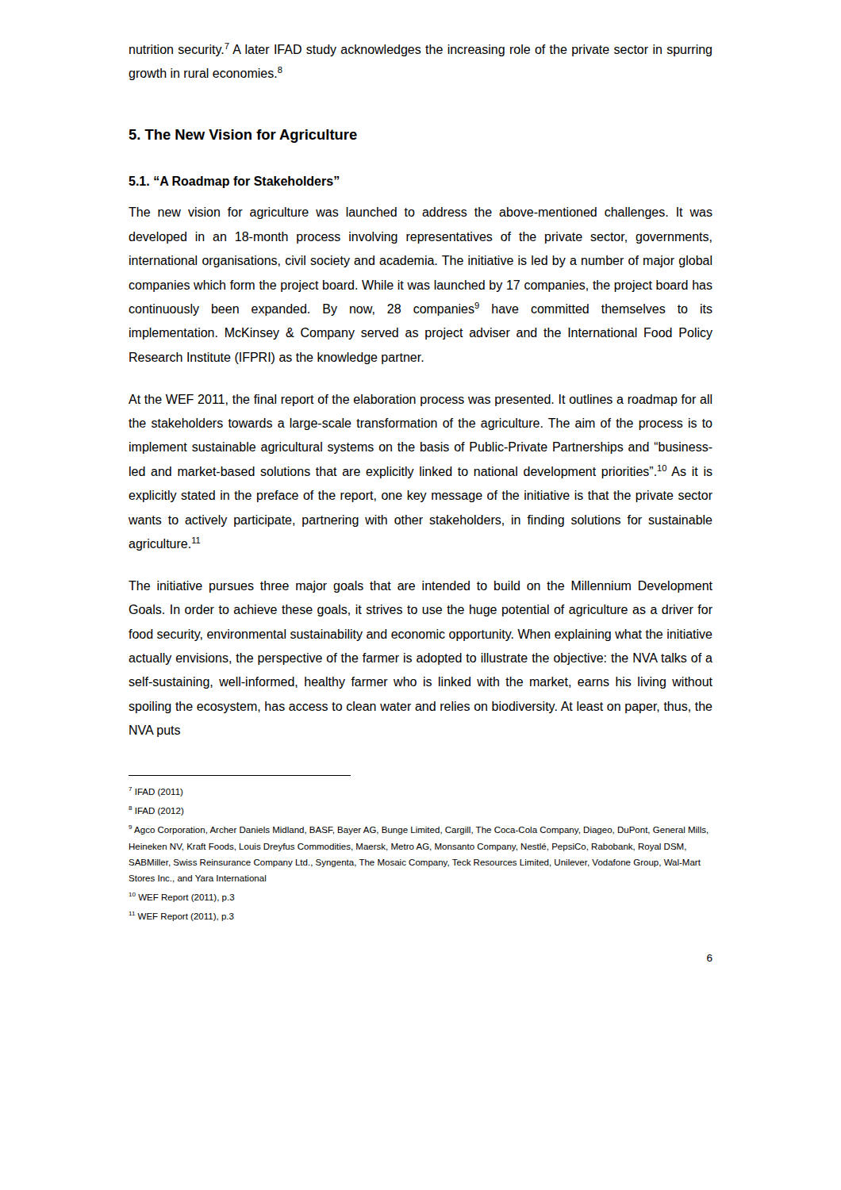nutrition security.7 A later IFAD study acknowledges the increasing role of the private sector in spurring growth in rural economies.8
5. The New Vision for Agriculture
5.1. “A Roadmap for Stakeholders”
The new vision for agriculture was launched to address the above-mentioned challenges. It was developed in an 18-month process involving representatives of the private sector, governments, international organisations, civil society and academia. The initiative is led by a number of major global companies which form the project board. While it was launched by 17 companies, the project board has continuously been expanded. By now, 28 companies9 have committed themselves to its implementation. McKinsey & Company served as project adviser and the International Food Policy Research Institute (IFPRI) as the knowledge partner.
At the WEF 2011, the final report of the elaboration process was presented. It outlines a roadmap for all the stakeholders towards a large-scale transformation of the agriculture. The aim of the process is to implement sustainable agricultural systems on the basis of Public-Private Partnerships and “business-led and market-based solutions that are explicitly linked to national development priorities”.10 As it is explicitly stated in the preface of the report, one key message of the initiative is that the private sector wants to actively participate, partnering with other stakeholders, in finding solutions for sustainable agriculture.11
The initiative pursues three major goals that are intended to build on the Millennium Development Goals. In order to achieve these goals, it strives to use the huge potential of agriculture as a driver for food security, environmental sustainability and economic opportunity. When explaining what the initiative actually envisions, the perspective of the farmer is adopted to illustrate the objective: the NVA talks of a self-sustaining, well-informed, healthy farmer who is linked with the market, earns his living without spoiling the ecosystem, has access to clean water and relies on biodiversity. At least on paper, thus, the NVA puts
7 IFAD (2011)
8 IFAD (2012)
9 Agco Corporation, Archer Daniels Midland, BASF, Bayer AG, Bunge Limited, Cargill, The Coca-Cola Company, Diageo, DuPont, General Mills, Heineken NV, Kraft Foods, Louis Dreyfus Commodities, Maersk, Metro AG, Monsanto Company, Nestlé, PepsiCo, Rabobank, Royal DSM, SABMiller, Swiss Reinsurance Company Ltd., Syngenta, The Mosaic Company, Teck Resources Limited, Unilever, Vodafone Group, Wal-Mart Stores Inc., and Yara International
10 WEF Report (2011), p.3
11 WEF Report (2011), p.3
6